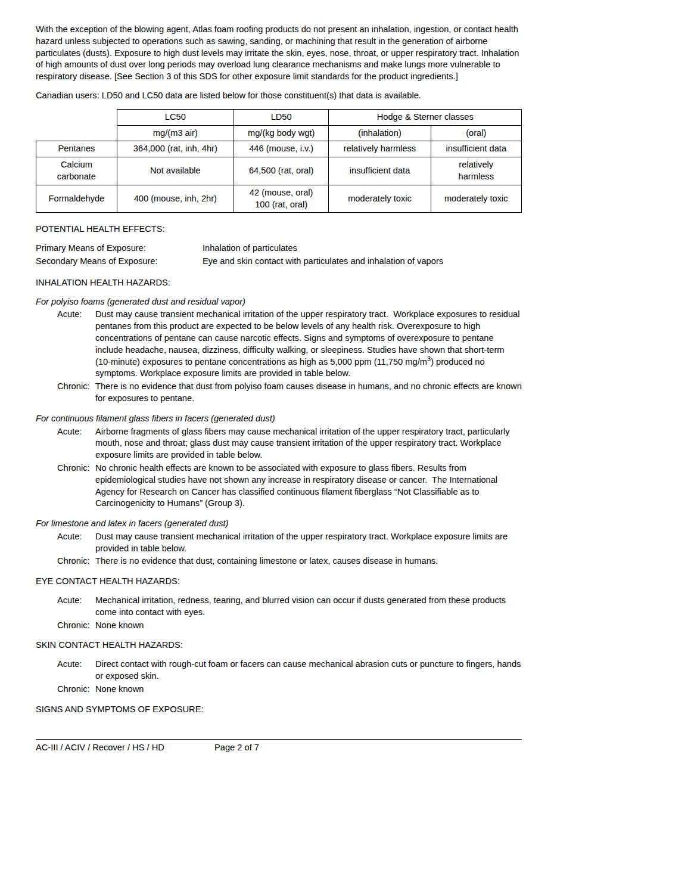With the exception of the blowing agent, Atlas foam roofing products do not present an inhalation, ingestion, or contact health hazard unless subjected to operations such as sawing, sanding, or machining that result in the generation of airborne particulates (dusts). Exposure to high dust levels may irritate the skin, eyes, nose, throat, or upper respiratory tract. Inhalation of high amounts of dust over long periods may overload lung clearance mechanisms and make lungs more vulnerable to respiratory disease. [See Section 3 of this SDS for other exposure limit standards for the product ingredients.]
Canadian users: LD50 and LC50 data are listed below for those constituent(s) that data is available.
| | LC50 | LD50 | Hodge & Sterner classes |
| | mg/(m3 air) | mg/(kg body wgt) | (inhalation) | (oral) |
| Pentanes | 364,000 (rat, inh, 4hr) | 446 (mouse, i.v.) | relatively harmless | insufficient data |
| Calcium carbonate | Not available | 64,500 (rat, oral) | insufficient data | relatively harmless |
| Formaldehyde | 400 (mouse, inh, 2hr) | 42 (mouse, oral) 100 (rat, oral) | moderately toxic | moderately toxic |
POTENTIAL HEALTH EFFECTS:
| Primary Means of Exposure: | Inhalation of particulates |
| Secondary Means of Exposure: | Eye and skin contact with particulates and inhalation of vapors |
INHALATION HEALTH HAZARDS:
For polyiso foams (generated dust and residual vapor)
Acute:
Dust may cause transient mechanical irritation of the upper respiratory tract. Workplace exposures to residual pentanes from this product are expected to be below levels of any health risk. Overexposure to high concentrations of pentane can cause narcotic effects. Signs and symptoms of overexposure to pentane include headache, nausea, dizziness, difficulty walking, or sleepiness. Studies have shown that short-term (10-minute) exposures to pentane concentrations as high as 5,000 ppm (11,750 mg/m3) produced no symptoms. Workplace exposure limits are provided in table below.
Chronic:
There is no evidence that dust from polyiso foam causes disease in humans, and no chronic effects are known for exposures to pentane.
For continuous filament glass fibers in facers (generated dust)
Acute:
Airborne fragments of glass fibers may cause mechanical irritation of the upper respiratory tract, particularly mouth, nose and throat; glass dust may cause transient irritation of the upper respiratory tract. Workplace exposure limits are provided in table below.
Chronic:
No chronic health effects are known to be associated with exposure to glass fibers. Results from epidemiological studies have not shown any increase in respiratory disease or cancer. The International Agency for Research on Cancer has classified continuous filament fiberglass “Not Classifiable as to Carcinogenicity to Humans” (Group 3).
For limestone and latex in facers (generated dust)
Acute:
Dust may cause transient mechanical irritation of the upper respiratory tract. Workplace exposure limits are provided in table below.
Chronic:
There is no evidence that dust, containing limestone or latex, causes disease in humans.
EYE CONTACT HEALTH HAZARDS:
Acute:
Mechanical irritation, redness, tearing, and blurred vision can occur if dusts generated from these products come into contact with eyes.
Chronic:
None known
SKIN CONTACT HEALTH HAZARDS:
Acute:
Direct contact with rough-cut foam or facers can cause mechanical abrasion cuts or puncture to fingers, hands or exposed skin.
Chronic:
None known
SIGNS AND SYMPTOMS OF EXPOSURE:
AC-III / ACIV / Recover / HS / HD
Page 2 of 7